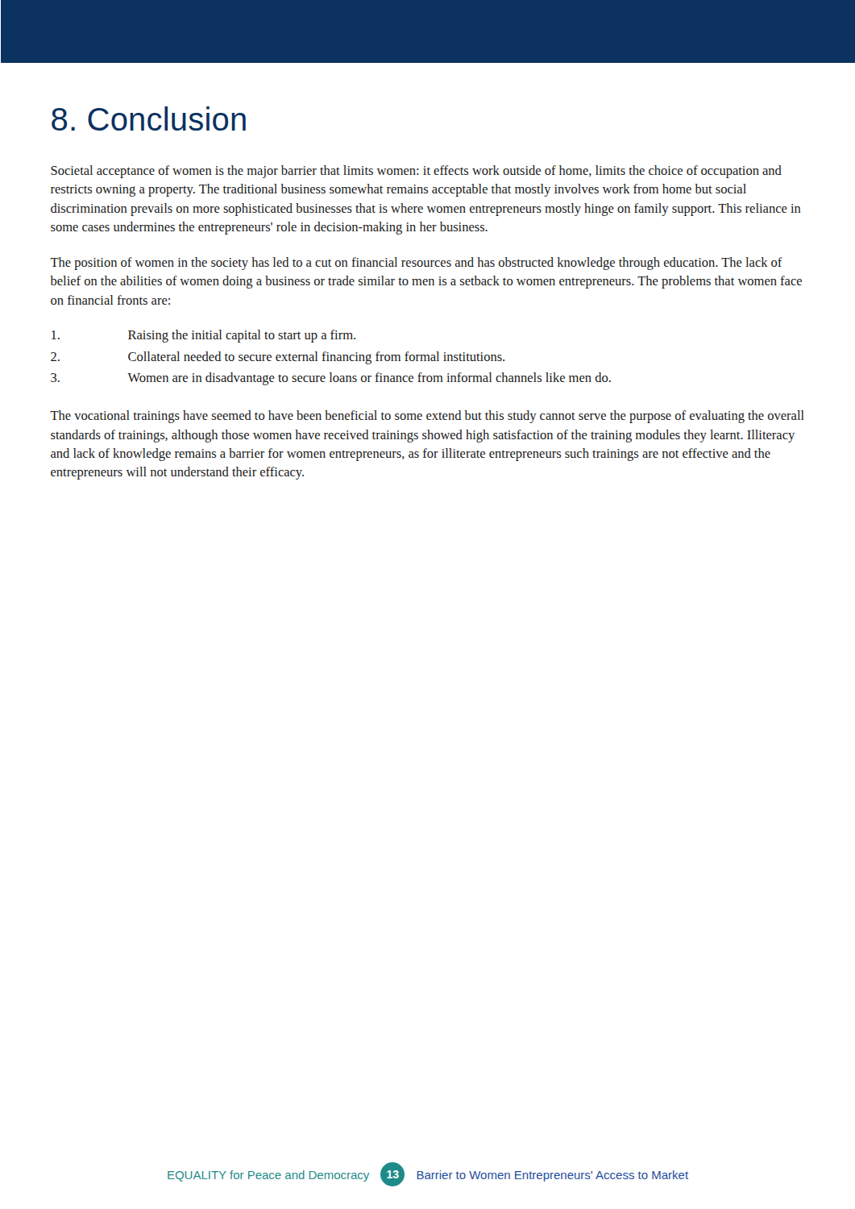8. Conclusion
Societal acceptance of women is the major barrier that limits women: it effects work outside of home, limits the choice of occupation and restricts owning a property. The traditional business somewhat remains acceptable that mostly involves work from home but social discrimination prevails on more sophisticated businesses that is where women entrepreneurs mostly hinge on family support. This reliance in some cases undermines the entrepreneurs' role in decision-making in her business.
The position of women in the society has led to a cut on financial resources and has obstructed knowledge through education. The lack of belief on the abilities of women doing a business or trade similar to men is a setback to women entrepreneurs. The problems that women face on financial fronts are:
Raising the initial capital to start up a firm.
Collateral needed to secure external financing from formal institutions.
Women are in disadvantage to secure loans or finance from informal channels like men do.
The vocational trainings have seemed to have been beneficial to some extend but this study cannot serve the purpose of evaluating the overall standards of trainings, although those women have received trainings showed high satisfaction of the training modules they learnt. Illiteracy and lack of knowledge remains a barrier for women entrepreneurs, as for illiterate entrepreneurs such trainings are not effective and the entrepreneurs will not understand their efficacy.
EQUALITY for Peace and Democracy 13 Barrier to Women Entrepreneurs' Access to Market